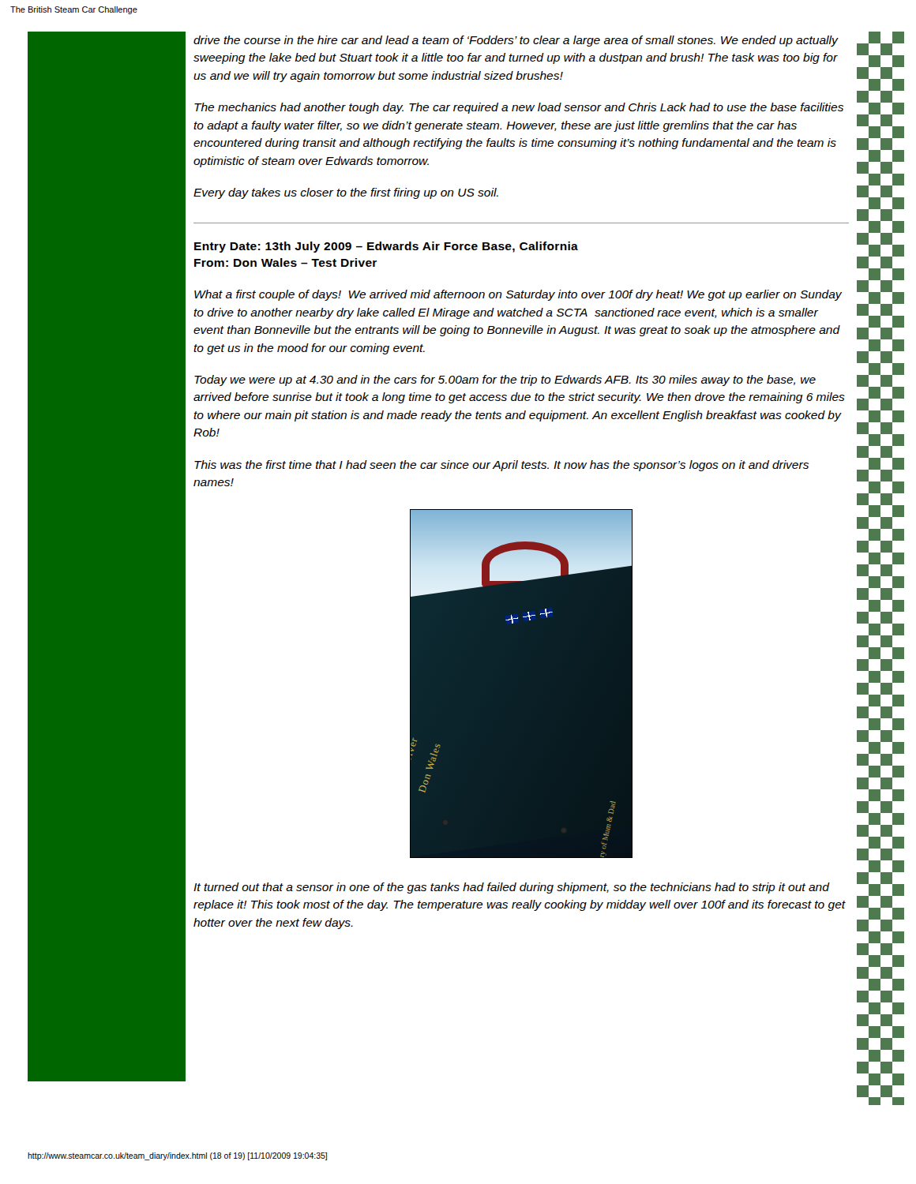The British Steam Car Challenge
drive the course in the hire car and lead a team of ‘Fodders’ to clear a large area of small stones. We ended up actually sweeping the lake bed but Stuart took it a little too far and turned up with a dustpan and brush! The task was too big for us and we will try again tomorrow but some industrial sized brushes!
The mechanics had another tough day. The car required a new load sensor and Chris Lack had to use the base facilities to adapt a faulty water filter, so we didn’t generate steam. However, these are just little gremlins that the car has encountered during transit and although rectifying the faults is time consuming it’s nothing fundamental and the team is optimistic of steam over Edwards tomorrow.
Every day takes us closer to the first firing up on US soil.
Entry Date: 13th July 2009 – Edwards Air Force Base, California
From: Don Wales – Test Driver
What a first couple of days! We arrived mid afternoon on Saturday into over 100f dry heat! We got up earlier on Sunday to drive to another nearby dry lake called El Mirage and watched a SCTA sanctioned race event, which is a smaller event than Bonneville but the entrants will be going to Bonneville in August. It was great to soak up the atmosphere and to get us in the mood for our coming event.
Today we were up at 4.30 and in the cars for 5.00am for the trip to Edwards AFB. Its 30 miles away to the base, we arrived before sunrise but it took a long time to get access due to the strict security. We then drove the remaining 6 miles to where our main pit station is and made ready the tents and equipment. An excellent English breakfast was cooked by Rob!
This was the first time that I had seen the car since our April tests. It now has the sponsor’s logos on it and drivers names!
Charles Burnett Frank Swanston Co Driver Don Wales
In memory of Mum & Dad
It turned out that a sensor in one of the gas tanks had failed during shipment, so the technicians had to strip it out and replace it! This took most of the day. The temperature was really cooking by midday well over 100f and its forecast to get hotter over the next few days.
http://www.steamcar.co.uk/team_diary/index.html (18 of 19) [11/10/2009 19:04:35]